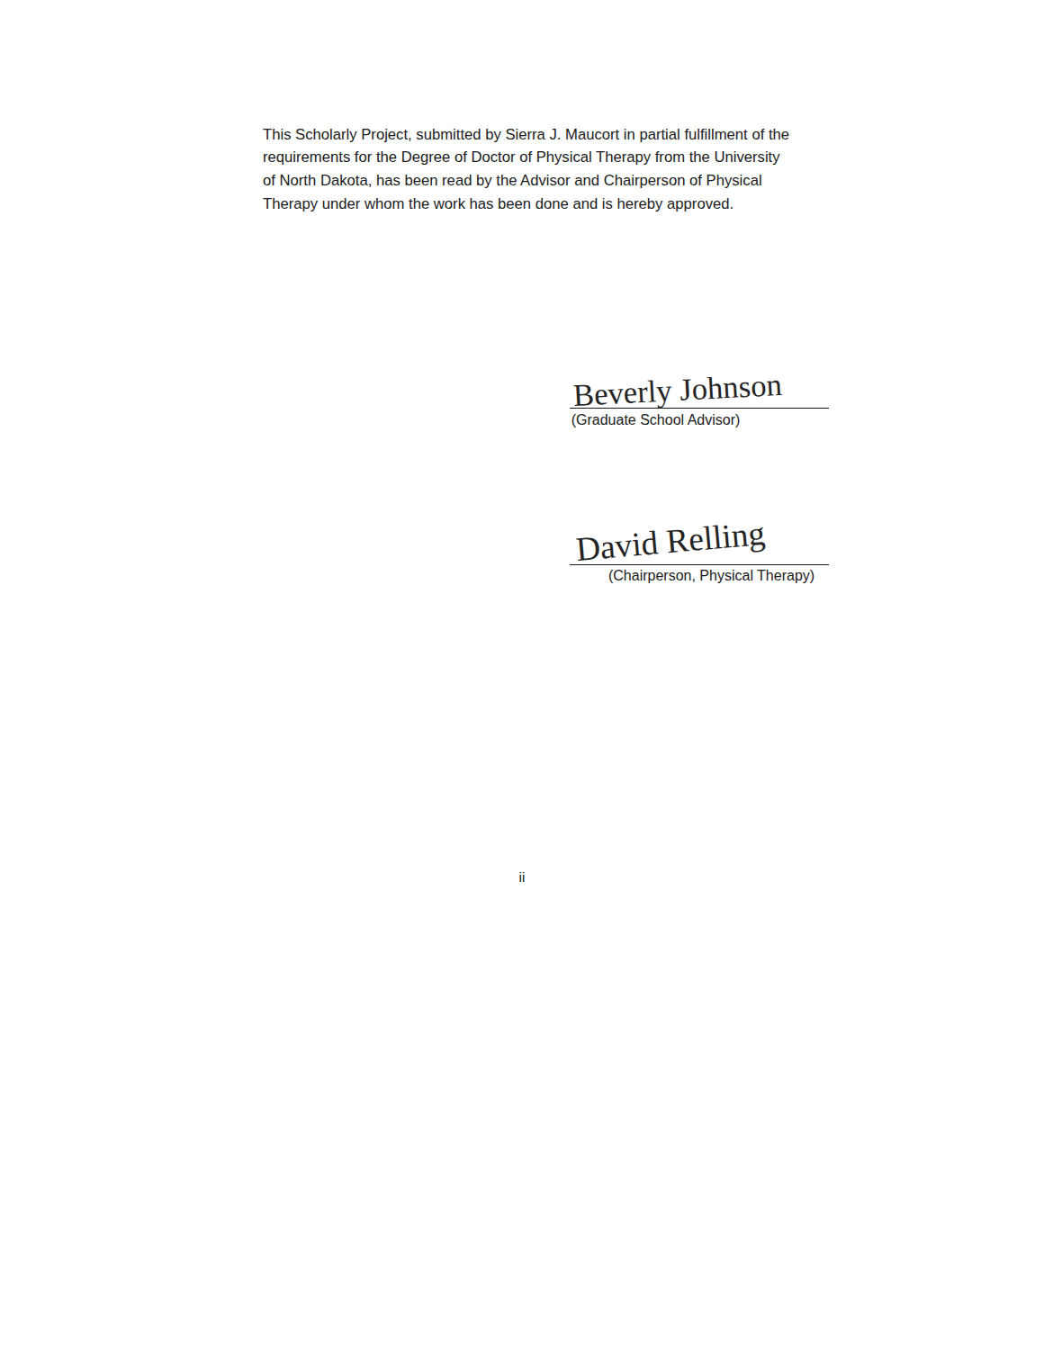This Scholarly Project, submitted by Sierra J. Maucort in partial fulfillment of the requirements for the Degree of Doctor of Physical Therapy from the University of North Dakota, has been read by the Advisor and Chairperson of Physical Therapy under whom the work has been done and is hereby approved.
Beverly Johnson
(Graduate School Advisor)
David Relling
(Chairperson, Physical Therapy)
ii